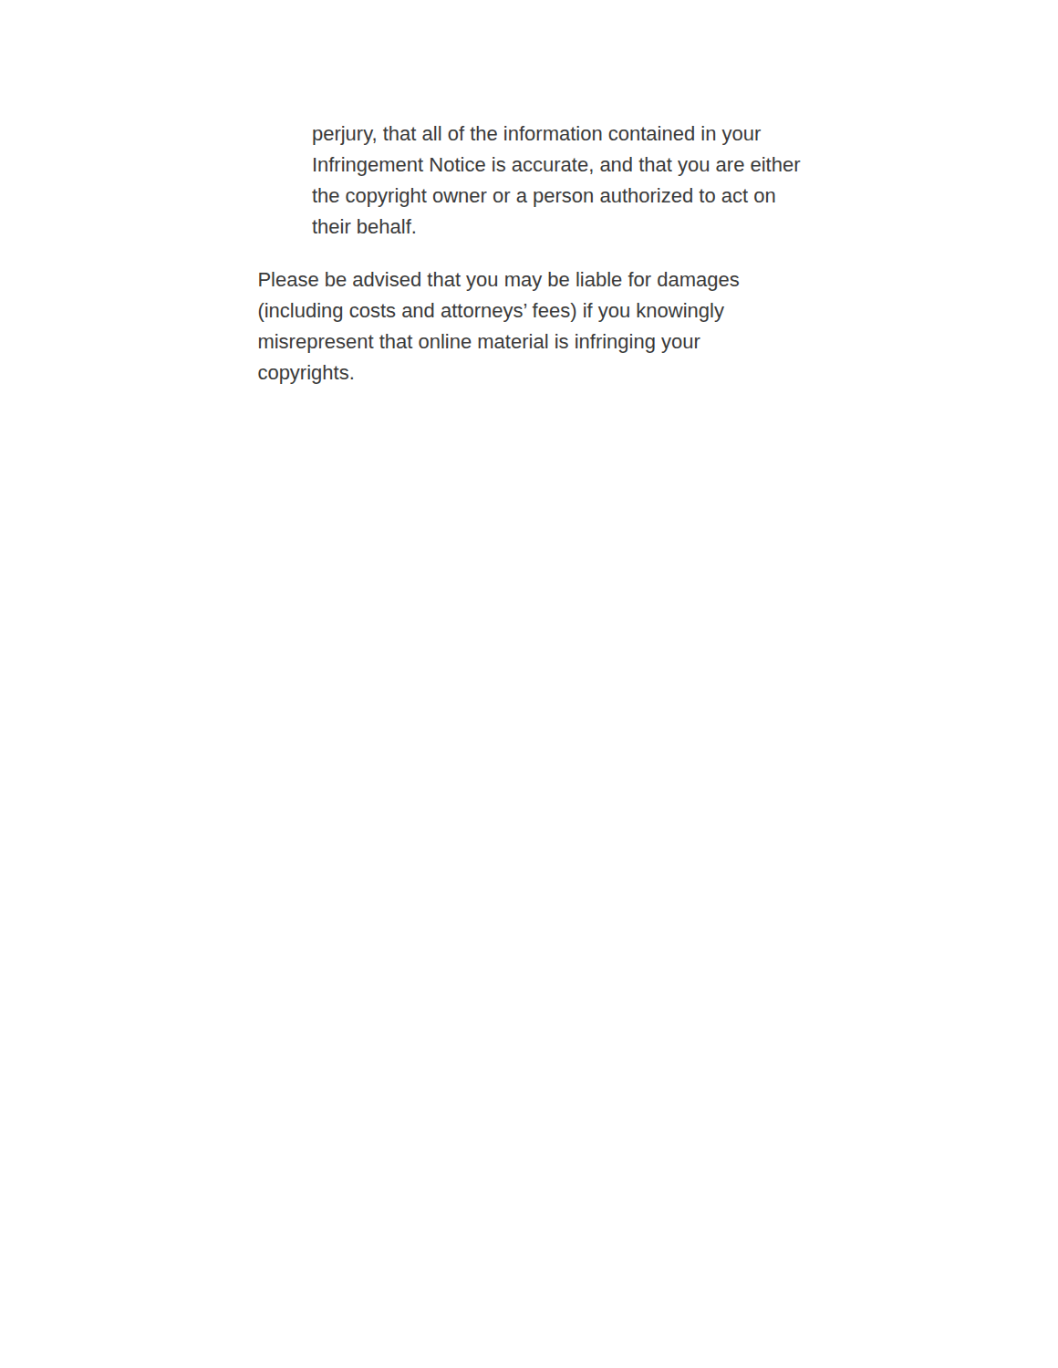perjury, that all of the information contained in your Infringement Notice is accurate, and that you are either the copyright owner or a person authorized to act on their behalf.
Please be advised that you may be liable for damages (including costs and attorneys’ fees) if you knowingly misrepresent that online material is infringing your copyrights.